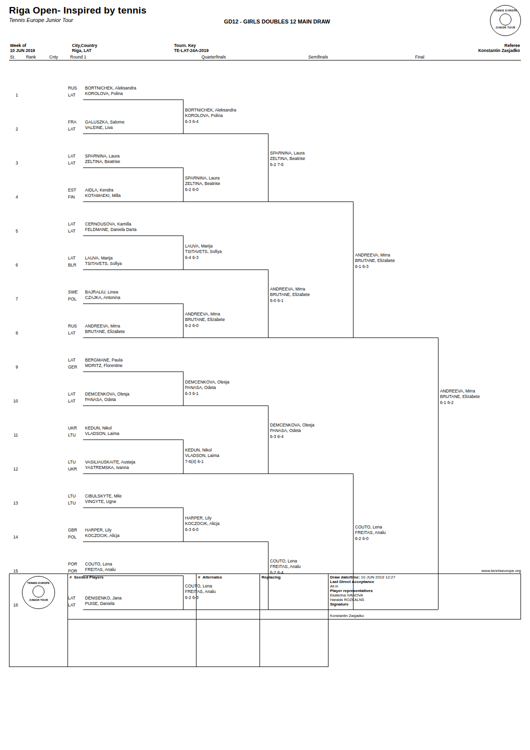Riga Open- Inspired by tennis
Tennis Europe Junior Tour
GD12 - GIRLS DOUBLES 12 MAIN DRAW
TENNIS EUROPE
JUNIOR TOUR
| Week of | City,Country | Tourn. Key | Referee |
| 10 JUN 2019 | Riga, LAT | TE-LAT-24A-2019 | Konstantin Zasjadko |
| St. | Rank | Cnty | Round 1 | Quarterfinals | Semifinals | Final |
| --- | --- | --- | --- | --- | --- | --- |
1
RUS
LAT
BORTNICHEK, Aleksandra
KOROLOVA, Polina
2
FRA
LAT
GALUSZKA, Salome
VALEINE, Liva
3
LAT
LAT
SPARNINA, Laura
ZELTINA, Beatrise
4
EST
FIN
AIDLA, Kendra
KOTAMAEKI, Milla
5
LAT
LAT
CERNOUSOVA, Kamilla
FELDMANE, Daniela Darta
6
LAT
BLR
LAUVA, Marija
TSITAVETS, Sofiya
7
SWE
POL
BAJRALIU, Linea
CZAJKA, Antonina
8
RUS
LAT
ANDREEVA, Mirra
BRUTANE, Elizabete
9
LAT
GER
BERGMANE, Paula
MORITZ, Florentine
10
LAT
LAT
DEMCENKOVA, Olesja
PANASA, Odeta
11
UKR
LTU
KEDUN, Nikol
VLADSON, Laima
12
LTU
UKR
VASILIAUSKAITE, Austeja
YASTREMSKA, Ivanna
13
LTU
LTU
CIBULSKYTE, Mile
VINGYTE, Ugne
14
GBR
POL
HARPER, Lily
KOCZOCIK, Alicja
15
POR
POR
COUTO, Lena
FREITAS, Analu
16
LAT
LAT
DENISENKO, Jana
PUISE, Daniela
BORTNICHEK, Aleksandra
KOROLOVA, Polina
6-3 6-4
SPARNINA, Laura
ZELTINA, Beatrise
6-2 6-0
LAUVA, Marija
TSITAVETS, Sofiya
6-4 6-3
ANDREEVA, Mirra
BRUTANE, Elizabete
6-2 6-0
DEMCENKOVA, Olesja
PANASA, Odeta
6-3 6-1
KEDUN, Nikol
VLADSON, Laima
7-6(4) 6-1
HARPER, Lily
KOCZOCIK, Alicja
6-3 6-0
COUTO, Lena
FREITAS, Analu
6-2 6-3
SPARNINA, Laura
ZELTINA, Beatrise
6-2 7-5
ANDREEVA, Mirra
BRUTANE, Elizabete
6-0 6-1
DEMCENKOVA, Olesja
PANASA, Odeta
6-3 6-4
COUTO, Lena
FREITAS, Analu
6-2 6-4
ANDREEVA, Mirra
BRUTANE, Elizabete
6-1 6-3
COUTO, Lena
FREITAS, Analu
6-2 6-0
ANDREEVA, Mirra
BRUTANE, Elizabete
6-1 6-2
www.tenniseurope.org
| TENNIS EUROPE JUNIOR TOUR | # Seeded Players | # Alternates | Replacing | Draw date/time: 10 JUN 2019 12:27 Last Direct Acceptance All in Player representatives Ekaterina IVANOVA Haralds ROZKALNS Signature Konstantin Zasjadko |